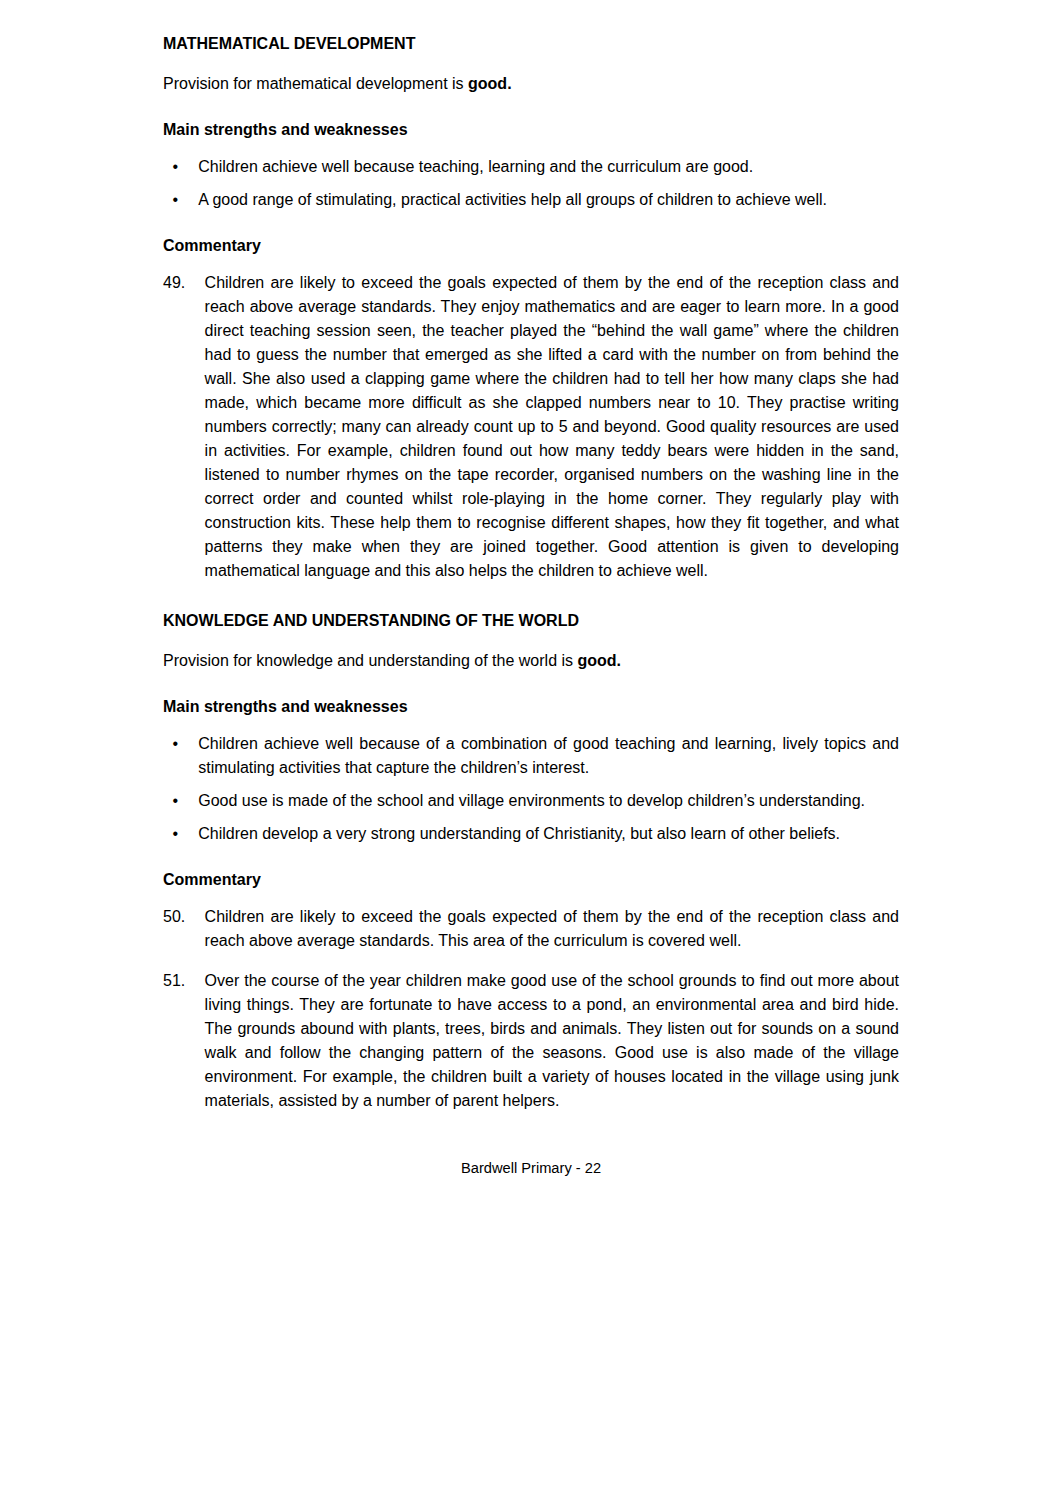Mathematical Development
Provision for mathematical development is good.
Main strengths and weaknesses
Children achieve well because teaching, learning and the curriculum are good.
A good range of stimulating, practical activities help all groups of children to achieve well.
Commentary
Children are likely to exceed the goals expected of them by the end of the reception class and reach above average standards. They enjoy mathematics and are eager to learn more. In a good direct teaching session seen, the teacher played the “behind the wall game” where the children had to guess the number that emerged as she lifted a card with the number on from behind the wall. She also used a clapping game where the children had to tell her how many claps she had made, which became more difficult as she clapped numbers near to 10. They practise writing numbers correctly; many can already count up to 5 and beyond. Good quality resources are used in activities. For example, children found out how many teddy bears were hidden in the sand, listened to number rhymes on the tape recorder, organised numbers on the washing line in the correct order and counted whilst role-playing in the home corner. They regularly play with construction kits. These help them to recognise different shapes, how they fit together, and what patterns they make when they are joined together. Good attention is given to developing mathematical language and this also helps the children to achieve well.
Knowledge and Understanding of the World
Provision for knowledge and understanding of the world is good.
Main strengths and weaknesses
Children achieve well because of a combination of good teaching and learning, lively topics and stimulating activities that capture the children’s interest.
Good use is made of the school and village environments to develop children’s understanding.
Children develop a very strong understanding of Christianity, but also learn of other beliefs.
Commentary
Children are likely to exceed the goals expected of them by the end of the reception class and reach above average standards. This area of the curriculum is covered well.
Over the course of the year children make good use of the school grounds to find out more about living things. They are fortunate to have access to a pond, an environmental area and bird hide. The grounds abound with plants, trees, birds and animals. They listen out for sounds on a sound walk and follow the changing pattern of the seasons. Good use is also made of the village environment. For example, the children built a variety of houses located in the village using junk materials, assisted by a number of parent helpers.
Bardwell Primary - 22